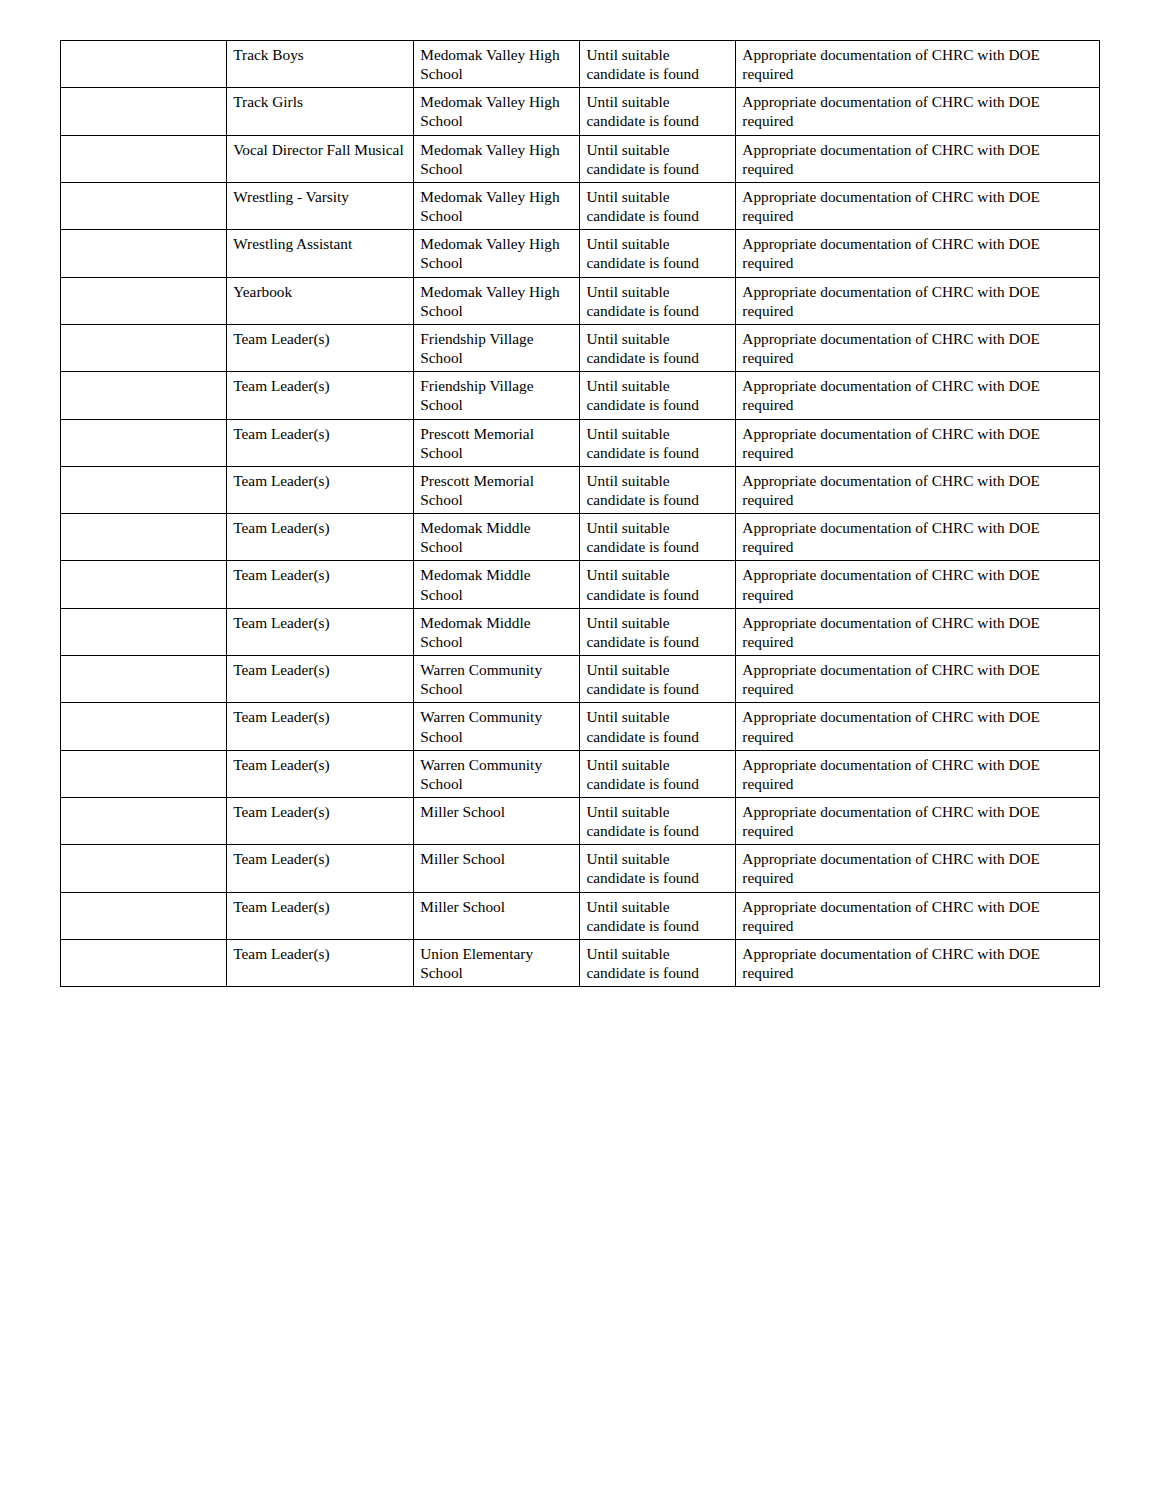| | Track Boys | Medomak Valley High School | Until suitable candidate is found | Appropriate documentation of CHRC with DOE required |
| | Track Girls | Medomak Valley High School | Until suitable candidate is found | Appropriate documentation of CHRC with DOE required |
| | Vocal Director Fall Musical | Medomak Valley High School | Until suitable candidate is found | Appropriate documentation of CHRC with DOE required |
| | Wrestling - Varsity | Medomak Valley High School | Until suitable candidate is found | Appropriate documentation of CHRC with DOE required |
| | Wrestling Assistant | Medomak Valley High School | Until suitable candidate is found | Appropriate documentation of CHRC with DOE required |
| | Yearbook | Medomak Valley High School | Until suitable candidate is found | Appropriate documentation of CHRC with DOE required |
| | Team Leader(s) | Friendship Village School | Until suitable candidate is found | Appropriate documentation of CHRC with DOE required |
| | Team Leader(s) | Friendship Village School | Until suitable candidate is found | Appropriate documentation of CHRC with DOE required |
| | Team Leader(s) | Prescott Memorial School | Until suitable candidate is found | Appropriate documentation of CHRC with DOE required |
| | Team Leader(s) | Prescott Memorial School | Until suitable candidate is found | Appropriate documentation of CHRC with DOE required |
| | Team Leader(s) | Medomak Middle School | Until suitable candidate is found | Appropriate documentation of CHRC with DOE required |
| | Team Leader(s) | Medomak Middle School | Until suitable candidate is found | Appropriate documentation of CHRC with DOE required |
| | Team Leader(s) | Medomak Middle School | Until suitable candidate is found | Appropriate documentation of CHRC with DOE required |
| | Team Leader(s) | Warren Community School | Until suitable candidate is found | Appropriate documentation of CHRC with DOE required |
| | Team Leader(s) | Warren Community School | Until suitable candidate is found | Appropriate documentation of CHRC with DOE required |
| | Team Leader(s) | Warren Community School | Until suitable candidate is found | Appropriate documentation of CHRC with DOE required |
| | Team Leader(s) | Miller School | Until suitable candidate is found | Appropriate documentation of CHRC with DOE required |
| | Team Leader(s) | Miller School | Until suitable candidate is found | Appropriate documentation of CHRC with DOE required |
| | Team Leader(s) | Miller School | Until suitable candidate is found | Appropriate documentation of CHRC with DOE required |
| | Team Leader(s) | Union Elementary School | Until suitable candidate is found | Appropriate documentation of CHRC with DOE required |